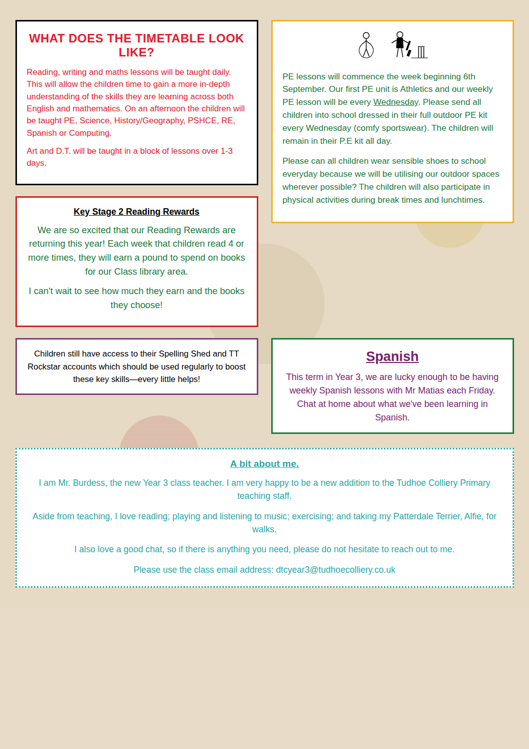What does the timetable look like?
Reading, writing and maths lessons will be taught daily. This will allow the children time to gain a more in-depth understanding of the skills they are learning across both English and mathematics. On an afternoon the children will be taught PE, Science, History/Geography, PSHCE, RE, Spanish or Computing.
Art and D.T. will be taught in a block of lessons over 1-3 days.
PE lessons will commence the week beginning 6th September. Our first PE unit is Athletics and our weekly PE lesson will be every Wednesday. Please send all children into school dressed in their full outdoor PE kit every Wednesday (comfy sportswear). The children will remain in their P.E kit all day.
Please can all children wear sensible shoes to school everyday because we will be utilising our outdoor spaces wherever possible? The children will also participate in physical activities during break times and lunchtimes.
Key Stage 2 Reading Rewards
We are so excited that our Reading Rewards are returning this year! Each week that children read 4 or more times, they will earn a pound to spend on books for our Class library area.
I can't wait to see how much they earn and the books they choose!
Children still have access to their Spelling Shed and TT Rockstar accounts which should be used regularly to boost these key skills—every little helps!
Spanish
This term in Year 3, we are lucky enough to be having weekly Spanish lessons with Mr Matias each Friday. Chat at home about what we've been learning in Spanish.
A bit about me.
I am Mr. Burdess, the new Year 3 class teacher. I am very happy to be a new addition to the Tudhoe Colliery Primary teaching staff.
Aside from teaching, I love reading; playing and listening to music; exercising; and taking my Patterdale Terrier, Alfie, for walks.
I also love a good chat, so if there is anything you need, please do not hesitate to reach out to me.
Please use the class email address: dtcyear3@tudhoecolliery.co.uk